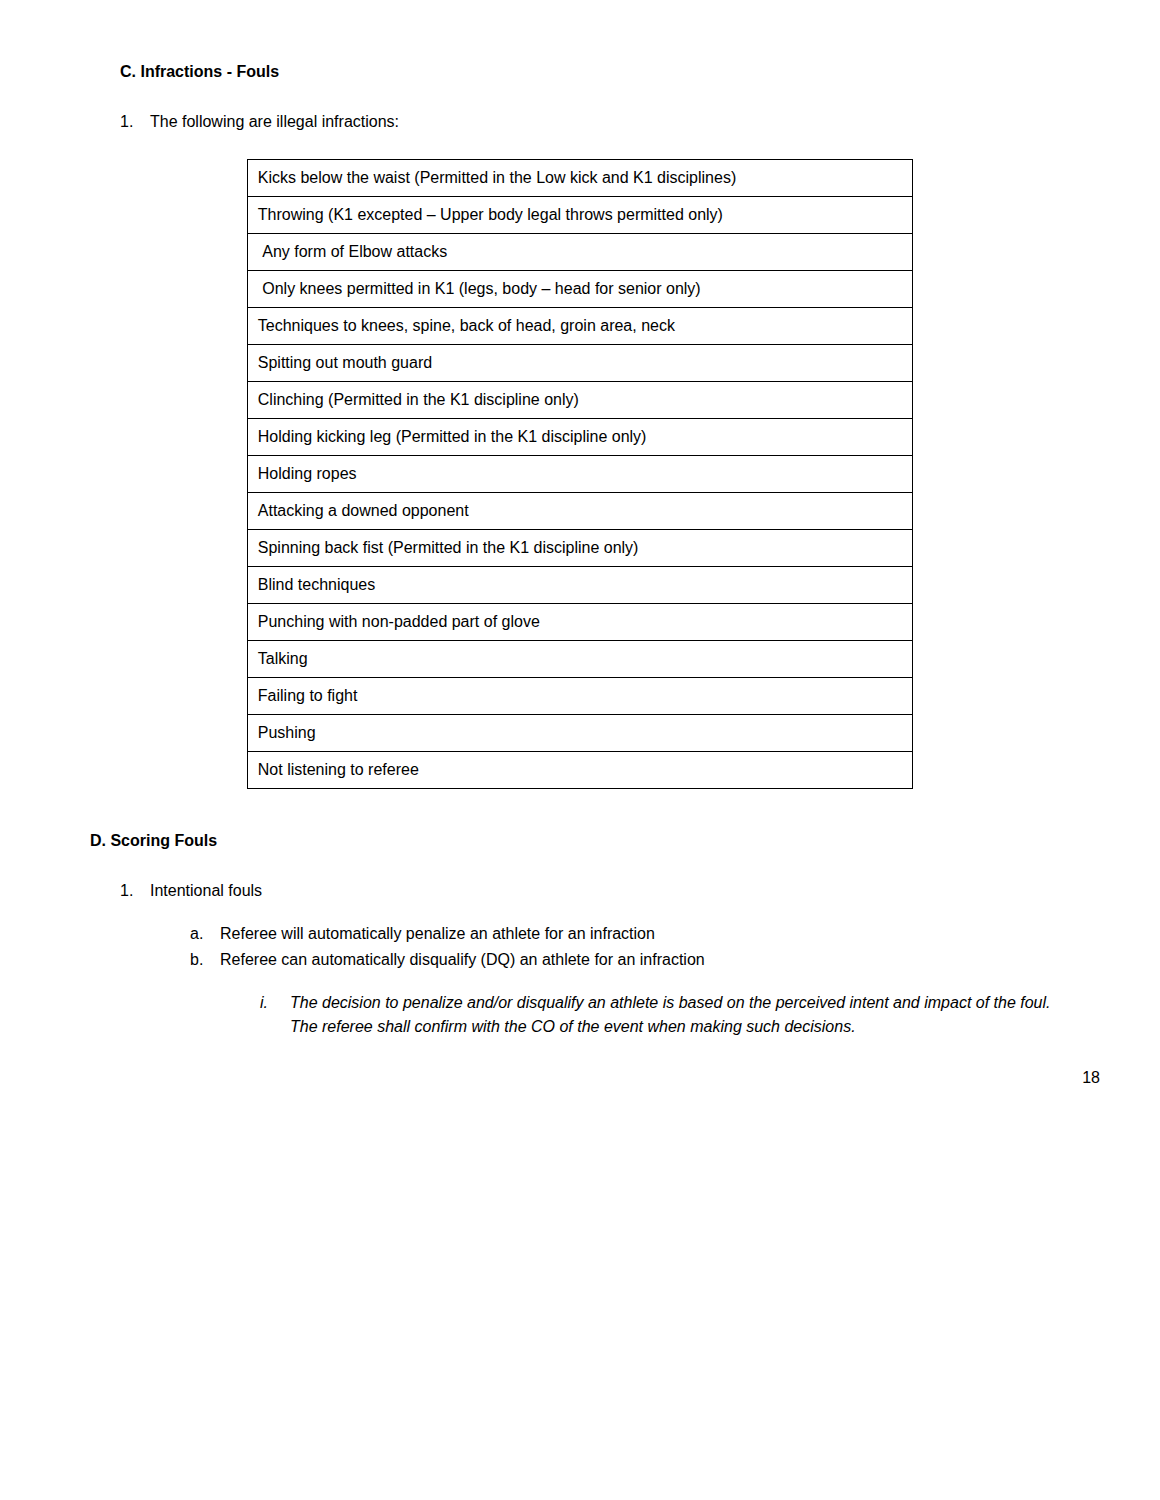C. Infractions - Fouls
1. The following are illegal infractions:
| Kicks below the waist (Permitted in the Low kick and K1 disciplines) |
| Throwing (K1 excepted – Upper body legal throws permitted only) |
| Any form of Elbow attacks |
| Only knees permitted in K1 (legs, body – head for senior only) |
| Techniques to knees, spine, back of head, groin area, neck |
| Spitting out mouth guard |
| Clinching (Permitted in the K1 discipline only) |
| Holding kicking leg (Permitted in the K1 discipline only) |
| Holding ropes |
| Attacking a downed opponent |
| Spinning back fist (Permitted in the K1 discipline only) |
| Blind techniques |
| Punching with non-padded part of glove |
| Talking |
| Failing to fight |
| Pushing |
| Not listening to referee |
D. Scoring Fouls
1. Intentional fouls
a. Referee will automatically penalize an athlete for an infraction
b. Referee can automatically disqualify (DQ) an athlete for an infraction
i. The decision to penalize and/or disqualify an athlete is based on the perceived intent and impact of the foul. The referee shall confirm with the CO of the event when making such decisions.
18